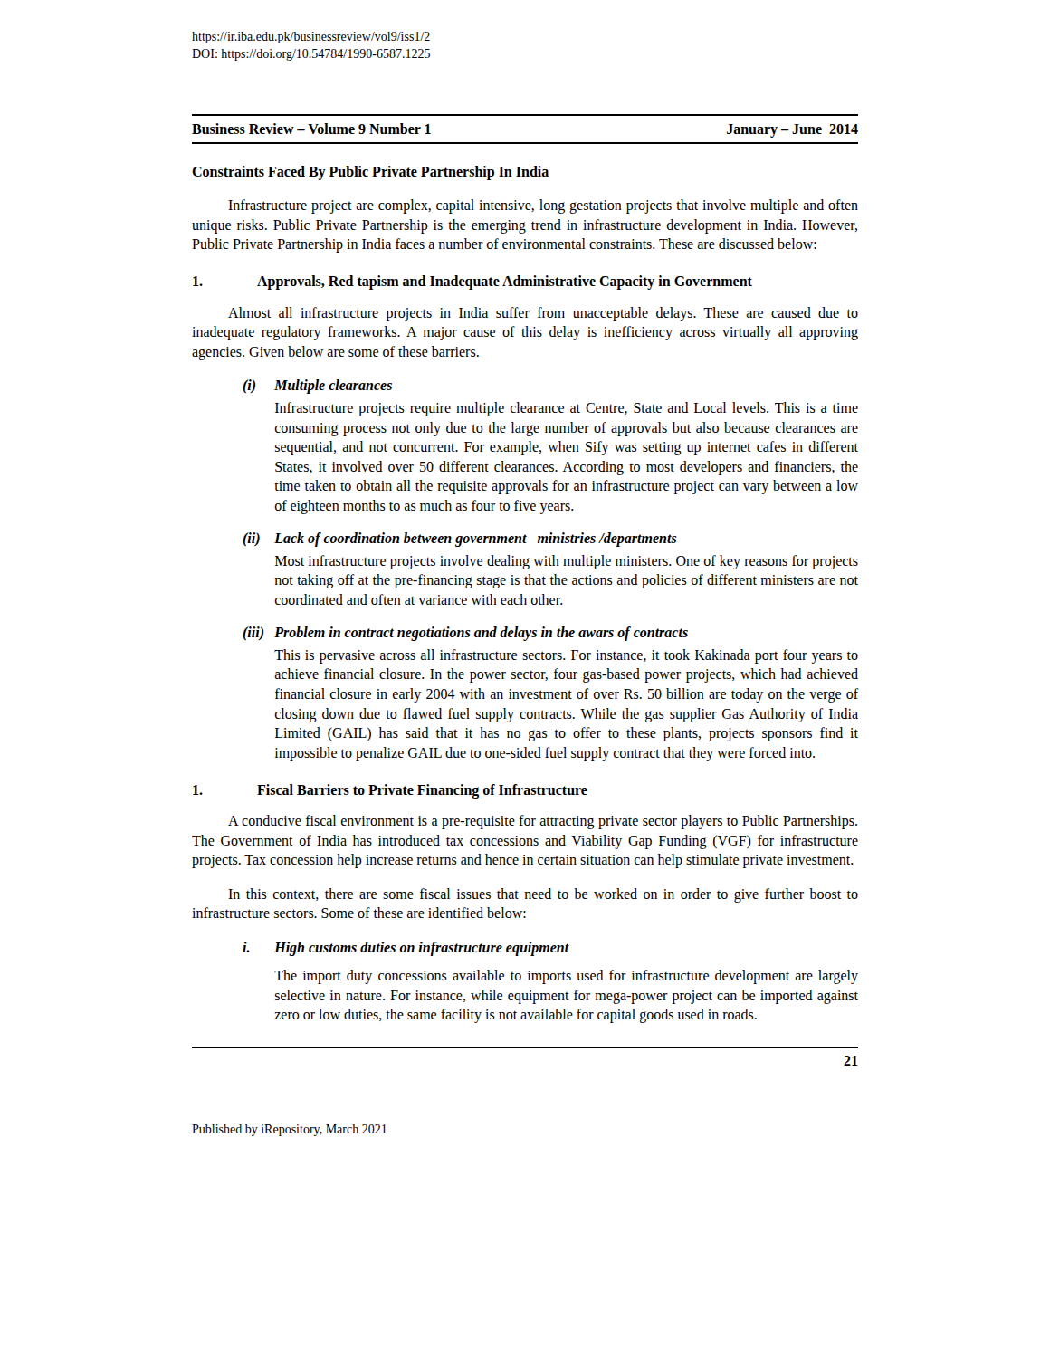https://ir.iba.edu.pk/businessreview/vol9/iss1/2
DOI: https://doi.org/10.54784/1990-6587.1225
Business Review – Volume 9 Number 1 January – June 2014
Constraints Faced By Public Private Partnership In India
Infrastructure project are complex, capital intensive, long gestation projects that involve multiple and often unique risks. Public Private Partnership is the emerging trend in infrastructure development in India. However, Public Private Partnership in India faces a number of environmental constraints. These are discussed below:
1. Approvals, Red tapism and Inadequate Administrative Capacity in Government
Almost all infrastructure projects in India suffer from unacceptable delays. These are caused due to inadequate regulatory frameworks. A major cause of this delay is inefficiency across virtually all approving agencies. Given below are some of these barriers.
(i) Multiple clearances
Infrastructure projects require multiple clearance at Centre, State and Local levels. This is a time consuming process not only due to the large number of approvals but also because clearances are sequential, and not concurrent. For example, when Sify was setting up internet cafes in different States, it involved over 50 different clearances. According to most developers and financiers, the time taken to obtain all the requisite approvals for an infrastructure project can vary between a low of eighteen months to as much as four to five years.
(ii) Lack of coordination between government ministries /departments
Most infrastructure projects involve dealing with multiple ministers. One of key reasons for projects not taking off at the pre-financing stage is that the actions and policies of different ministers are not coordinated and often at variance with each other.
(iii) Problem in contract negotiations and delays in the awars of contracts
This is pervasive across all infrastructure sectors. For instance, it took Kakinada port four years to achieve financial closure. In the power sector, four gas-based power projects, which had achieved financial closure in early 2004 with an investment of over Rs. 50 billion are today on the verge of closing down due to flawed fuel supply contracts. While the gas supplier Gas Authority of India Limited (GAIL) has said that it has no gas to offer to these plants, projects sponsors find it impossible to penalize GAIL due to one-sided fuel supply contract that they were forced into.
1. Fiscal Barriers to Private Financing of Infrastructure
A conducive fiscal environment is a pre-requisite for attracting private sector players to Public Partnerships. The Government of India has introduced tax concessions and Viability Gap Funding (VGF) for infrastructure projects. Tax concession help increase returns and hence in certain situation can help stimulate private investment.
In this context, there are some fiscal issues that need to be worked on in order to give further boost to infrastructure sectors. Some of these are identified below:
i. High customs duties on infrastructure equipment
The import duty concessions available to imports used for infrastructure development are largely selective in nature. For instance, while equipment for mega-power project can be imported against zero or low duties, the same facility is not available for capital goods used in roads.
21
Published by iRepository, March 2021